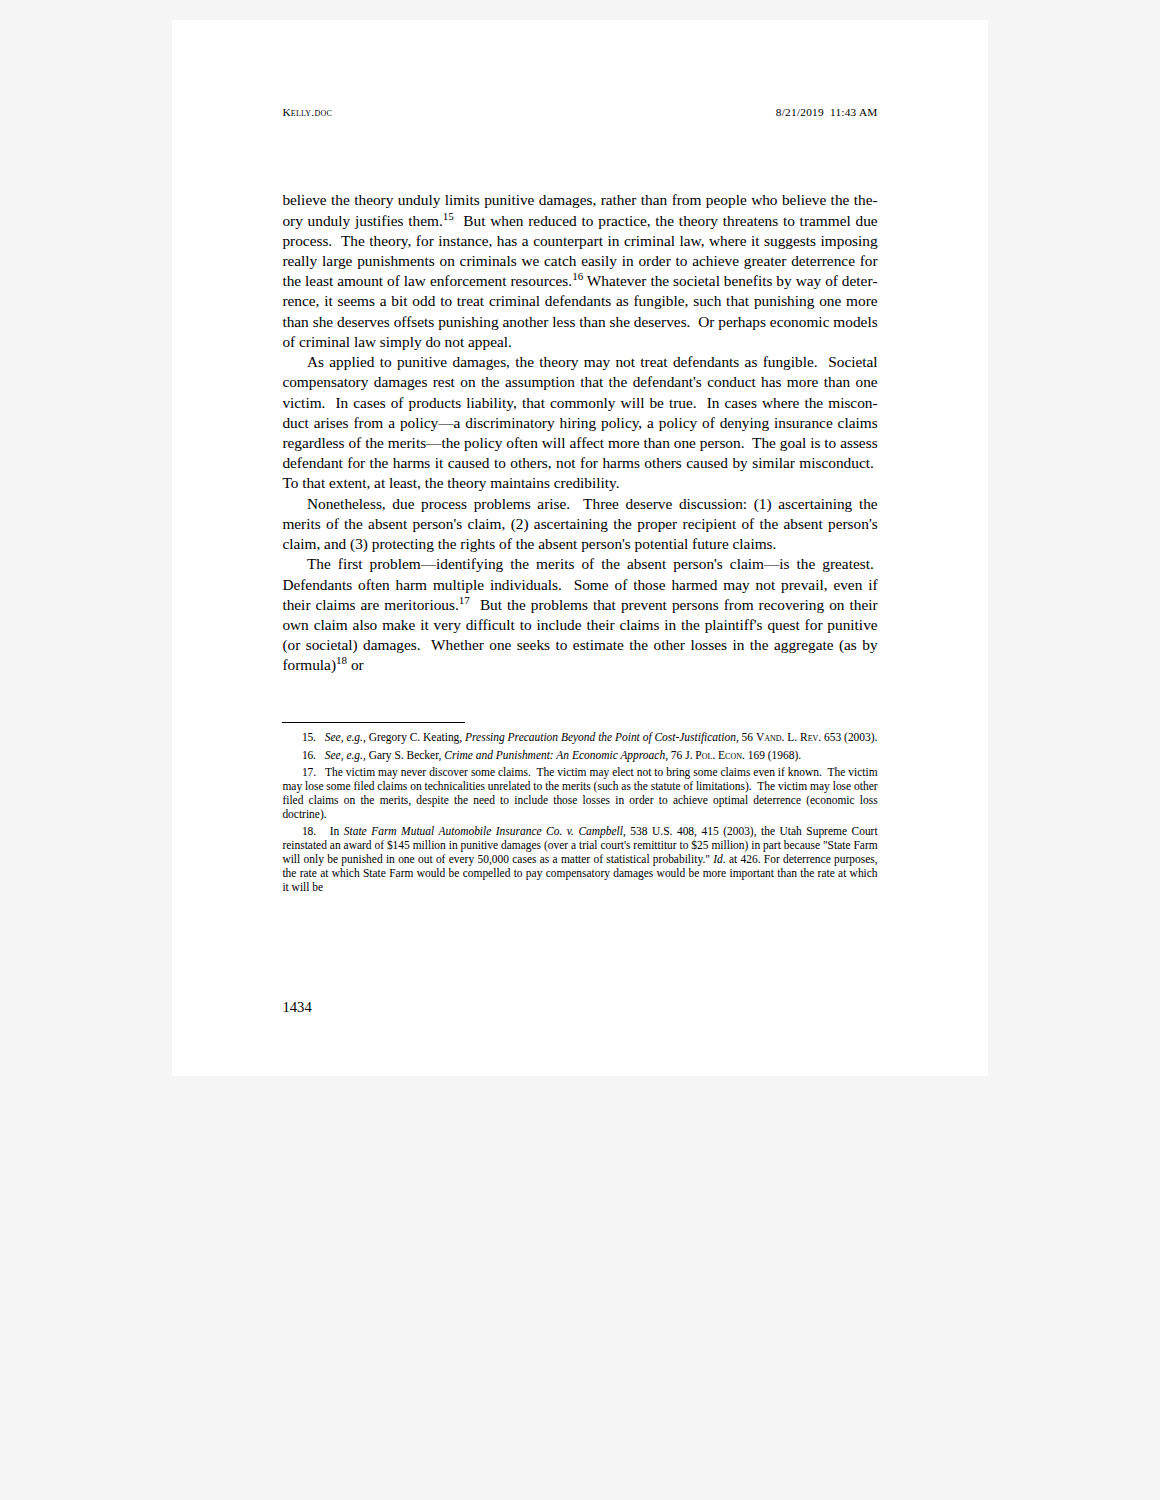Kelly.doc 8/21/2019 11:43 AM
believe the theory unduly limits punitive damages, rather than from people who believe the theory unduly justifies them.15 But when reduced to practice, the theory threatens to trammel due process. The theory, for instance, has a counterpart in criminal law, where it suggests imposing really large punishments on criminals we catch easily in order to achieve greater deterrence for the least amount of law enforcement resources.16 Whatever the societal benefits by way of deterrence, it seems a bit odd to treat criminal defendants as fungible, such that punishing one more than she deserves offsets punishing another less than she deserves. Or perhaps economic models of criminal law simply do not appeal.
As applied to punitive damages, the theory may not treat defendants as fungible. Societal compensatory damages rest on the assumption that the defendant's conduct has more than one victim. In cases of products liability, that commonly will be true. In cases where the misconduct arises from a policy—a discriminatory hiring policy, a policy of denying insurance claims regardless of the merits—the policy often will affect more than one person. The goal is to assess defendant for the harms it caused to others, not for harms others caused by similar misconduct. To that extent, at least, the theory maintains credibility.
Nonetheless, due process problems arise. Three deserve discussion: (1) ascertaining the merits of the absent person's claim, (2) ascertaining the proper recipient of the absent person's claim, and (3) protecting the rights of the absent person's potential future claims.
The first problem—identifying the merits of the absent person's claim—is the greatest. Defendants often harm multiple individuals. Some of those harmed may not prevail, even if their claims are meritorious.17 But the problems that prevent persons from recovering on their own claim also make it very difficult to include their claims in the plaintiff's quest for punitive (or societal) damages. Whether one seeks to estimate the other losses in the aggregate (as by formula)18 or
15. See, e.g., Gregory C. Keating, Pressing Precaution Beyond the Point of Cost-Justification, 56 Vand. L. Rev. 653 (2003).
16. See, e.g., Gary S. Becker, Crime and Punishment: An Economic Approach, 76 J. Pol. Econ. 169 (1968).
17. The victim may never discover some claims. The victim may elect not to bring some claims even if known. The victim may lose some filed claims on technicalities unrelated to the merits (such as the statute of limitations). The victim may lose other filed claims on the merits, despite the need to include those losses in order to achieve optimal deterrence (economic loss doctrine).
18. In State Farm Mutual Automobile Insurance Co. v. Campbell, 538 U.S. 408, 415 (2003), the Utah Supreme Court reinstated an award of $145 million in punitive damages (over a trial court's remittitur to $25 million) in part because "State Farm will only be punished in one out of every 50,000 cases as a matter of statistical probability." Id. at 426. For deterrence purposes, the rate at which State Farm would be compelled to pay compensatory damages would be more important than the rate at which it will be
1434